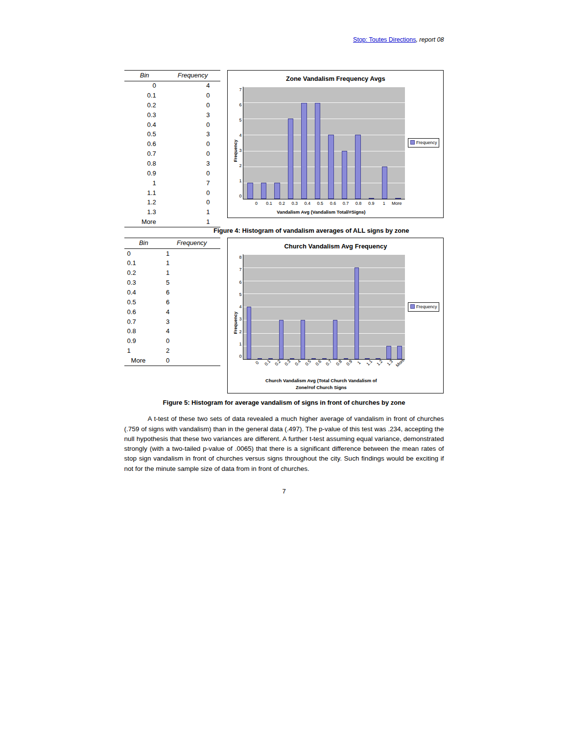Stop: Toutes Directions, report 08
| Bin | Frequency |
| --- | --- |
| 0 | 4 |
| 0.1 | 0 |
| 0.2 | 0 |
| 0.3 | 3 |
| 0.4 | 0 |
| 0.5 | 3 |
| 0.6 | 0 |
| 0.7 | 0 |
| 0.8 | 3 |
| 0.9 | 0 |
| 1 | 7 |
| 1.1 | 0 |
| 1.2 | 0 |
| 1.3 | 1 |
| More | 1 |
Zone Vandalism Frequency Avgs
Frequency
7
6
5
4
3
2
1
0
Frequency
0
0.1
0.2
0.3
0.4
0.5
0.6
0.7
0.8
0.9
1
More
Vandalism Avg (Vandalism Total/#Signs)
Figure 4: Histogram of vandalism averages of ALL signs by zone
| Bin | Frequency |
| --- | --- |
| 0 | 1 |
| 0.1 | 1 |
| 0.2 | 1 |
| 0.3 | 5 |
| 0.4 | 6 |
| 0.5 | 6 |
| 0.6 | 4 |
| 0.7 | 3 |
| 0.8 | 4 |
| 0.9 | 0 |
| 1 | 2 |
| More | 0 |
Church Vandalism Avg Frequency
Frequency
8
7
6
5
4
3
2
1
0
Frequency
0
0.1
0.2
0.3
0.4
0.5
0.6
0.7
0.8
0.9
1
1.1
1.2
1.3
More
Church Vandalism Avg (Total Church Vandalism of
Zone/#of Church Signs
Figure 5: Histogram for average vandalism of signs in front of churches by zone
A t-test of these two sets of data revealed a much higher average of vandalism in front of churches (.759 of signs with vandalism) than in the general data (.497). The p-value of this test was .234, accepting the null hypothesis that these two variances are different. A further t-test assuming equal variance, demonstrated strongly (with a two-tailed p-value of .0065) that there is a significant difference between the mean rates of stop sign vandalism in front of churches versus signs throughout the city. Such findings would be exciting if not for the minute sample size of data from in front of churches.
7